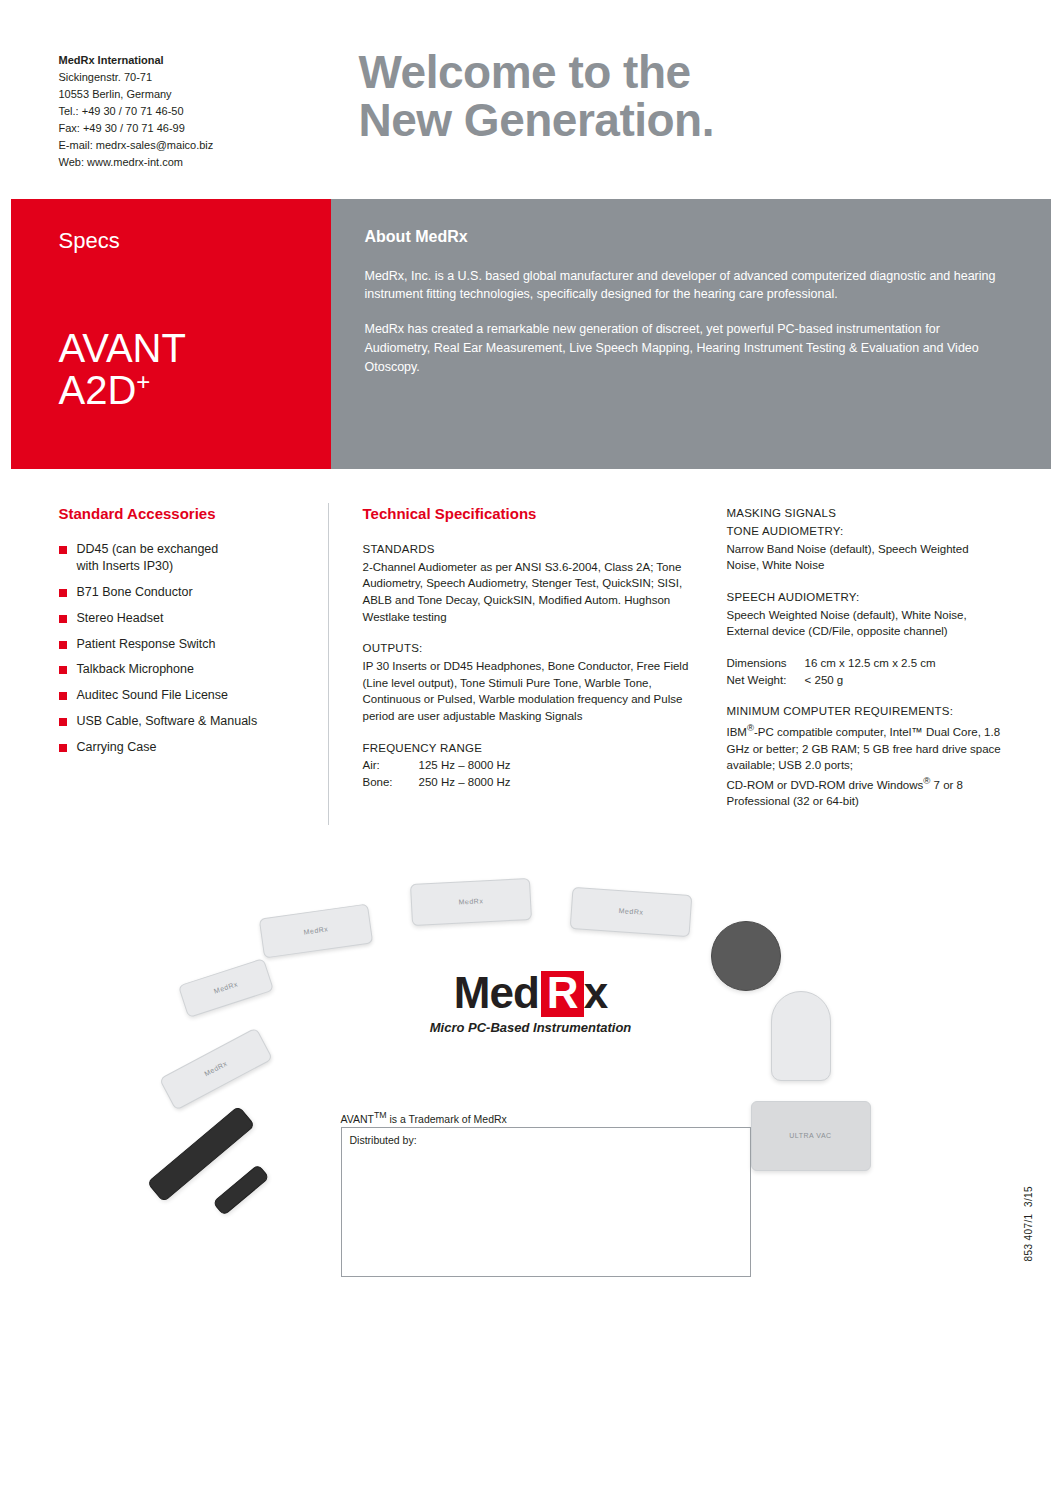MedRx International
Sickingenstr. 70-71
10553 Berlin, Germany
Tel.: +49 30 / 70 71 46-50
Fax: +49 30 / 70 71 46-99
E-mail: medrx-sales@maico.biz
Web: www.medrx-int.com
Welcome to the
New Generation.
Specs
AVANT
A2D+
About MedRx
MedRx, Inc. is a U.S. based global manufacturer and developer of advanced computerized diagnostic and hearing instrument fitting technologies, specifically designed for the hearing care professional.
MedRx has created a remarkable new generation of discreet, yet powerful PC-based instrumentation for Audiometry, Real Ear Measurement, Live Speech Mapping, Hearing Instrument Testing & Evaluation and Video Otoscopy.
Standard Accessories
DD45 (can be exchanged
with Inserts IP30)
B71 Bone Conductor
Stereo Headset
Patient Response Switch
Talkback Microphone
Auditec Sound File License
USB Cable, Software & Manuals
Carrying Case
Technical Specifications
STANDARDS
2-Channel Audiometer as per ANSI S3.6-2004, Class 2A; Tone Audiometry, Speech Audiometry, Stenger Test, QuickSIN; SISI, ABLB and Tone Decay, QuickSIN, Modified Autom. Hughson Westlake testing
OUTPUTS:
IP 30 Inserts or DD45 Headphones, Bone Conductor, Free Field (Line level output), Tone Stimuli Pure Tone, Warble Tone, Continuous or Pulsed, Warble modulation frequency and Pulse period are user adjustable Masking Signals
FREQUENCY RANGE
| Air: | 125 Hz – 8000 Hz |
| Bone: | 250 Hz – 8000 Hz |
MASKING SIGNALS
TONE AUDIOMETRY:
Narrow Band Noise (default), Speech Weighted Noise, White Noise
SPEECH AUDIOMETRY:
Speech Weighted Noise (default), White Noise, External device (CD/File, opposite channel)
| Dimensions | 16 cm x 12.5 cm x 2.5 cm |
| Net Weight: | < 250 g |
MINIMUM COMPUTER REQUIREMENTS:
IBM®-PC compatible computer, Intel™ Dual Core, 1.8 GHz or better; 2 GB RAM; 5 GB free hard drive space available; USB 2.0 ports;
CD-ROM or DVD-ROM drive Windows® 7 or 8 Professional (32 or 64-bit)
MedRx
MedRx
MedRx
MedRx
ULTRA VAC
MedRx
Med Rx
Micro PC-Based Instrumentation
AVANTTM is a Trademark of MedRx
Distributed by:
853 407/1 3/15